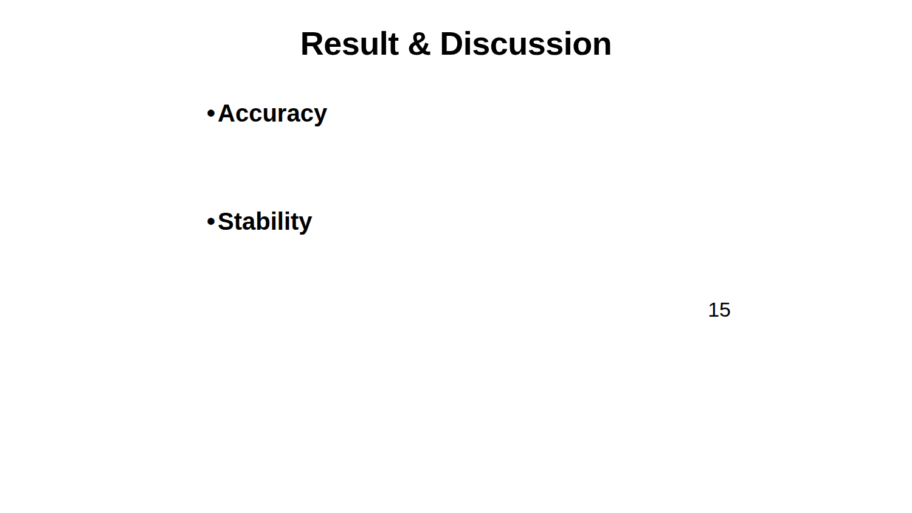Result & Discussion
Accuracy
Stability
15